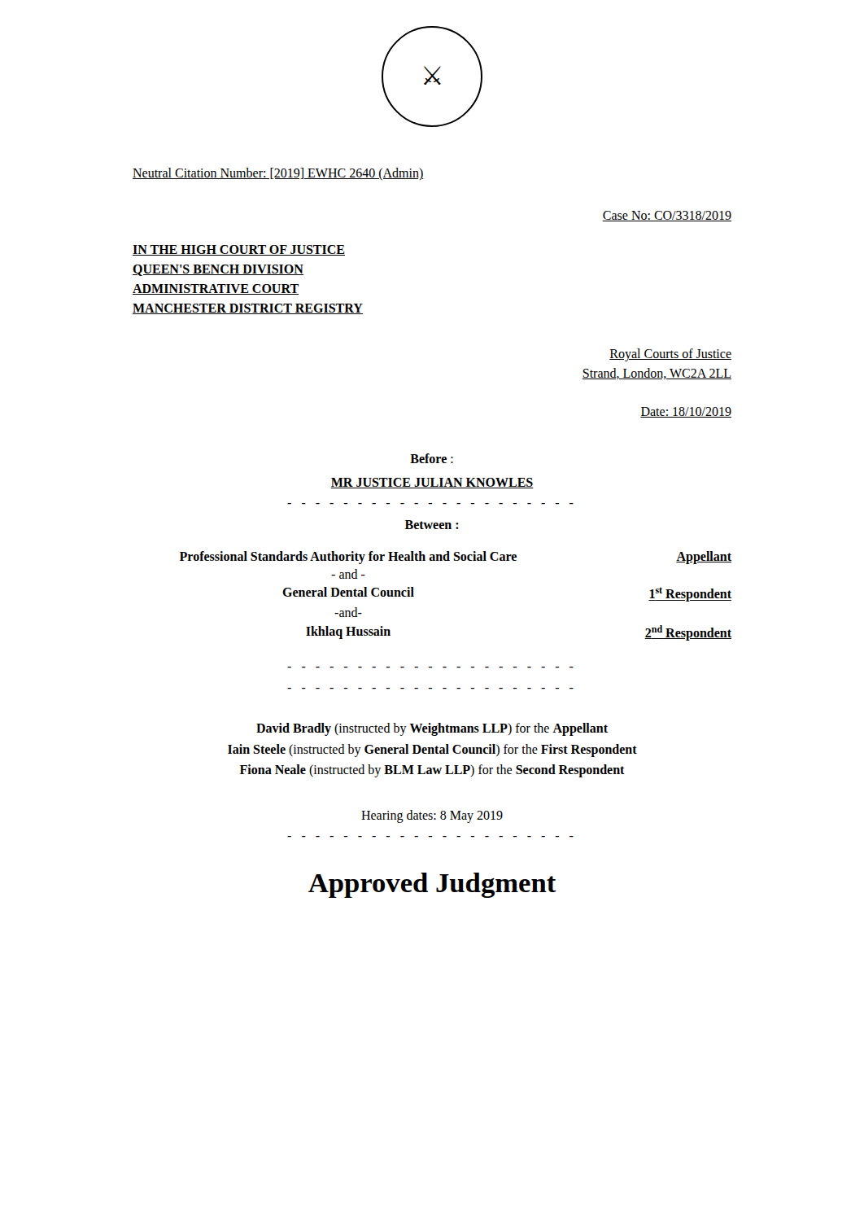⚔
Neutral Citation Number: [2019] EWHC 2640 (Admin)
Case No: CO/3318/2019
IN THE HIGH COURT OF JUSTICE
QUEEN'S BENCH DIVISION
ADMINISTRATIVE COURT
MANCHESTER DISTRICT REGISTRY
Royal Courts of Justice
Strand, London, WC2A 2LL
Date: 18/10/2019
Before :
MR JUSTICE JULIAN KNOWLES
- - - - - - - - - - - - - - - - - - - - -
Between :
| Professional Standards Authority for Health and Social Care | Appellant |
| - and - | |
| General Dental Council | 1 st Respondent |
| -and- | |
| Ikhlaq Hussain | 2 nd Respondent |
- - - - - - - - - - - - - - - - - - - - -
- - - - - - - - - - - - - - - - - - - - -
David Bradly (instructed by Weightmans LLP) for the Appellant
Iain Steele (instructed by General Dental Council) for the First Respondent
Fiona Neale (instructed by BLM Law LLP) for the Second Respondent
Hearing dates: 8 May 2019
- - - - - - - - - - - - - - - - - - - - -
Approved Judgment